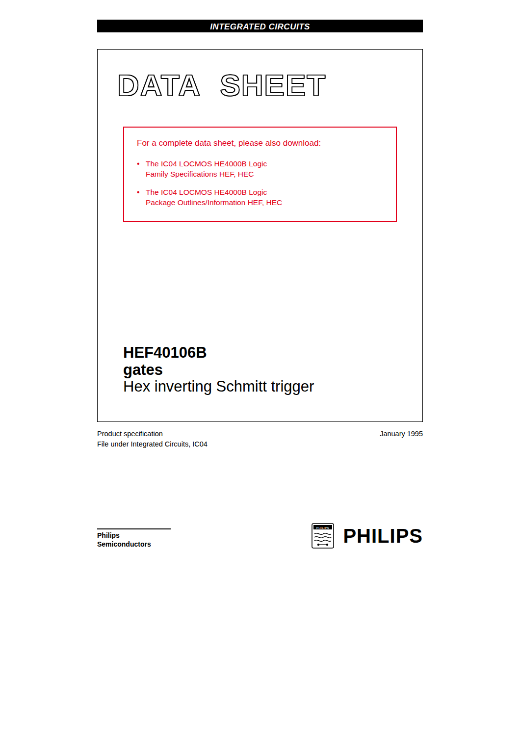INTEGRATED CIRCUITS
DATA SHEET
For a complete data sheet, please also download:
The IC04 LOCMOS HE4000B LogicFamily Specifications HEF, HEC
The IC04 LOCMOS HE4000B LogicPackage Outlines/Information HEF, HEC
HEF40106B
gates
Hex inverting Schmitt trigger
Product specification
File under Integrated Circuits, IC04
January 1995
Philips
Semiconductors
PHILIPS
PHILIPS